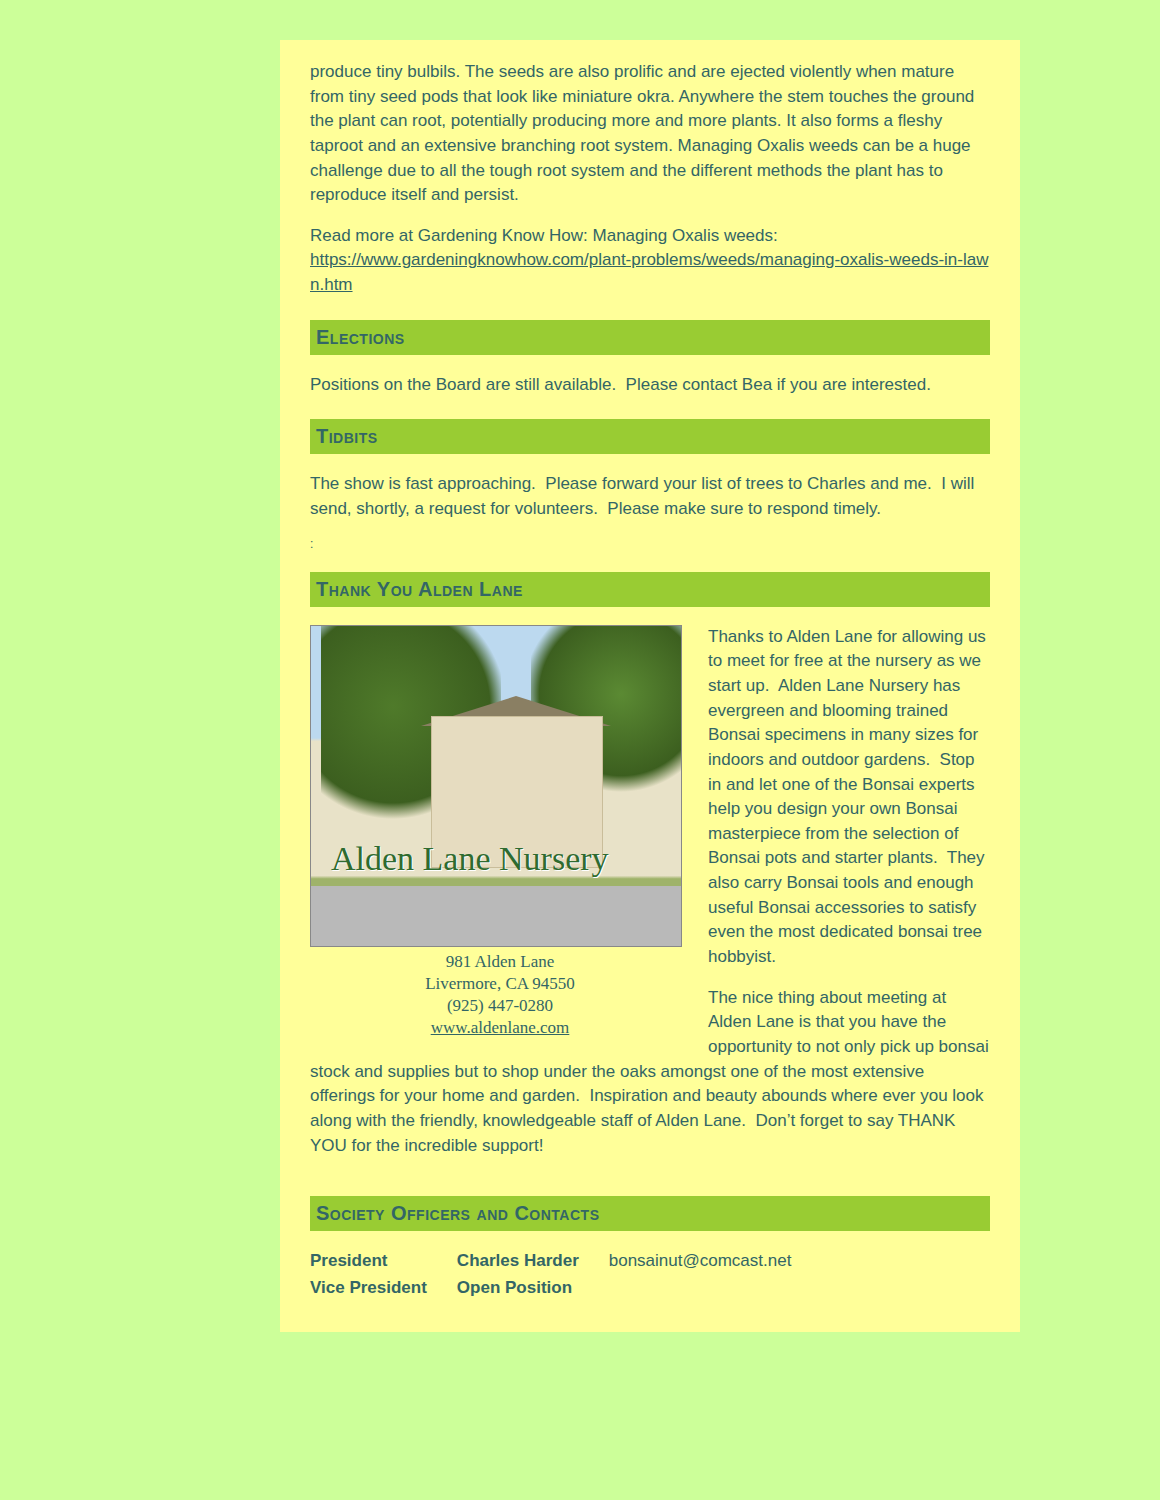produce tiny bulbils. The seeds are also prolific and are ejected violently when mature from tiny seed pods that look like miniature okra. Anywhere the stem touches the ground the plant can root, potentially producing more and more plants. It also forms a fleshy taproot and an extensive branching root system. Managing Oxalis weeds can be a huge challenge due to all the tough root system and the different methods the plant has to reproduce itself and persist.
Read more at Gardening Know How: Managing Oxalis weeds:
https://www.gardeningknowhow.com/plant-problems/weeds/managing-oxalis-weeds-in-lawn.htm
Elections
Positions on the Board are still available. Please contact Bea if you are interested.
Tidbits
The show is fast approaching. Please forward your list of trees to Charles and me. I will send, shortly, a request for volunteers. Please make sure to respond timely.
:
Thank You Alden Lane
Alden Lane Nursery
981 Alden Lane
Livermore, CA 94550
(925) 447-0280
www.aldenlane.com
Thanks to Alden Lane for allowing us to meet for free at the nursery as we start up. Alden Lane Nursery has evergreen and blooming trained Bonsai specimens in many sizes for indoors and outdoor gardens. Stop in and let one of the Bonsai experts help you design your own Bonsai masterpiece from the selection of Bonsai pots and starter plants. They also carry Bonsai tools and enough useful Bonsai accessories to satisfy even the most dedicated bonsai tree hobbyist.
The nice thing about meeting at Alden Lane is that you have the opportunity to not only pick up bonsai stock and supplies but to shop under the oaks amongst one of the most extensive offerings for your home and garden. Inspiration and beauty abounds where ever you look along with the friendly, knowledgeable staff of Alden Lane. Don’t forget to say THANK YOU for the incredible support!
Society Officers and Contacts
| President | Charles Harder | bonsainut@comcast.net |
| Vice President | Open Position | |